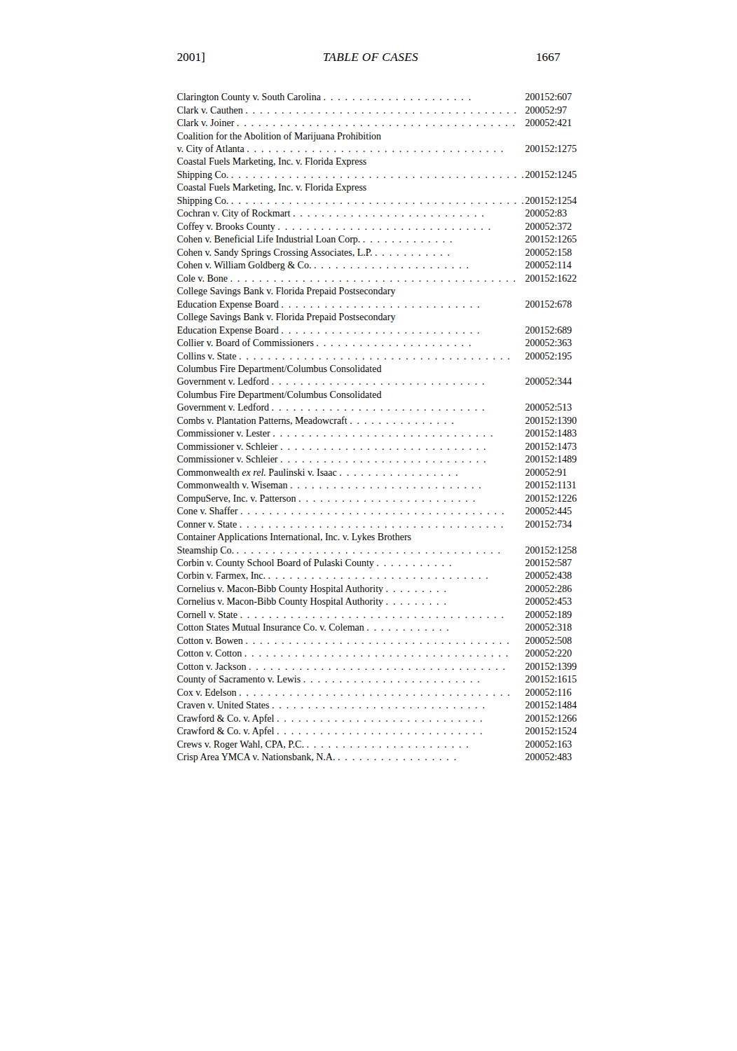2001] TABLE OF CASES 1667
| Clarington County v. South Carolina . . . . . . . . . . . . . . . . . . . . . | 2001 | 52:607 |
| Clark v. Cauthen . . . . . . . . . . . . . . . . . . . . . . . . . . . . . . . . . . . . . . | 2000 | 52:97 |
| Clark v. Joiner . . . . . . . . . . . . . . . . . . . . . . . . . . . . . . . . . . . . . . . | 2000 | 52:421 |
| Coalition for the Abolition of Marijuana Prohibition | | |
| v. City of Atlanta . . . . . . . . . . . . . . . . . . . . . . . . . . . . . . . . . . . . | 2001 | 52:1275 |
| Coastal Fuels Marketing, Inc. v. Florida Express | | |
| Shipping Co. . . . . . . . . . . . . . . . . . . . . . . . . . . . . . . . . . . . . . . . . . | 2001 | 52:1245 |
| Coastal Fuels Marketing, Inc. v. Florida Express | | |
| Shipping Co. . . . . . . . . . . . . . . . . . . . . . . . . . . . . . . . . . . . . . . . . . | 2001 | 52:1254 |
| Cochran v. City of Rockmart . . . . . . . . . . . . . . . . . . . . . . . . . . . | 2000 | 52:83 |
| Coffey v. Brooks County . . . . . . . . . . . . . . . . . . . . . . . . . . . . . . | 2000 | 52:372 |
| Cohen v. Beneficial Life Industrial Loan Corp. . . . . . . . . . . . . . | 2001 | 52:1265 |
| Cohen v. Sandy Springs Crossing Associates, L.P. . . . . . . . . . . . | 2000 | 52:158 |
| Cohen v. William Goldberg & Co. . . . . . . . . . . . . . . . . . . . . . . | 2000 | 52:114 |
| Cole v. Bone . . . . . . . . . . . . . . . . . . . . . . . . . . . . . . . . . . . . . . . . | 2001 | 52:1622 |
| College Savings Bank v. Florida Prepaid Postsecondary | | |
| Education Expense Board . . . . . . . . . . . . . . . . . . . . . . . . . . . . | 2001 | 52:678 |
| College Savings Bank v. Florida Prepaid Postsecondary | | |
| Education Expense Board . . . . . . . . . . . . . . . . . . . . . . . . . . . . | 2001 | 52:689 |
| Collier v. Board of Commissioners . . . . . . . . . . . . . . . . . . . . . . | 2000 | 52:363 |
| Collins v. State . . . . . . . . . . . . . . . . . . . . . . . . . . . . . . . . . . . . . . | 2000 | 52:195 |
| Columbus Fire Department/Columbus Consolidated | | |
| Government v. Ledford . . . . . . . . . . . . . . . . . . . . . . . . . . . . . . | 2000 | 52:344 |
| Columbus Fire Department/Columbus Consolidated | | |
| Government v. Ledford . . . . . . . . . . . . . . . . . . . . . . . . . . . . . . | 2000 | 52:513 |
| Combs v. Plantation Patterns, Meadowcraft . . . . . . . . . . . . . . . | 2001 | 52:1390 |
| Commissioner v. Lester . . . . . . . . . . . . . . . . . . . . . . . . . . . . . . . | 2001 | 52:1483 |
| Commissioner v. Schleier . . . . . . . . . . . . . . . . . . . . . . . . . . . . . | 2001 | 52:1473 |
| Commissioner v. Schleier . . . . . . . . . . . . . . . . . . . . . . . . . . . . . | 2001 | 52:1489 |
| Commonwealth ex rel. Paulinski v. Isaac . . . . . . . . . . . . . . . . . | 2000 | 52:91 |
| Commonwealth v. Wiseman . . . . . . . . . . . . . . . . . . . . . . . . . . . | 2001 | 52:1131 |
| CompuServe, Inc. v. Patterson . . . . . . . . . . . . . . . . . . . . . . . . . | 2001 | 52:1226 |
| Cone v. Shaffer . . . . . . . . . . . . . . . . . . . . . . . . . . . . . . . . . . . . . | 2000 | 52:445 |
| Conner v. State . . . . . . . . . . . . . . . . . . . . . . . . . . . . . . . . . . . . . | 2001 | 52:734 |
| Container Applications International, Inc. v. Lykes Brothers | | |
| Steamship Co. . . . . . . . . . . . . . . . . . . . . . . . . . . . . . . . . . . . . . | 2001 | 52:1258 |
| Corbin v. County School Board of Pulaski County . . . . . . . . . . . | 2001 | 52:587 |
| Corbin v. Farmex, Inc. . . . . . . . . . . . . . . . . . . . . . . . . . . . . . . . | 2000 | 52:438 |
| Cornelius v. Macon-Bibb County Hospital Authority . . . . . . . . . | 2000 | 52:286 |
| Cornelius v. Macon-Bibb County Hospital Authority . . . . . . . . . | 2000 | 52:453 |
| Cornell v. State . . . . . . . . . . . . . . . . . . . . . . . . . . . . . . . . . . . . . | 2000 | 52:189 |
| Cotton States Mutual Insurance Co. v. Coleman . . . . . . . . . . . . | 2000 | 52:318 |
| Cotton v. Bowen . . . . . . . . . . . . . . . . . . . . . . . . . . . . . . . . . . . . . | 2000 | 52:508 |
| Cotton v. Cotton . . . . . . . . . . . . . . . . . . . . . . . . . . . . . . . . . . . . . | 2000 | 52:220 |
| Cotton v. Jackson . . . . . . . . . . . . . . . . . . . . . . . . . . . . . . . . . . . . | 2001 | 52:1399 |
| County of Sacramento v. Lewis . . . . . . . . . . . . . . . . . . . . . . . . . | 2001 | 52:1615 |
| Cox v. Edelson . . . . . . . . . . . . . . . . . . . . . . . . . . . . . . . . . . . . . . | 2000 | 52:116 |
| Craven v. United States . . . . . . . . . . . . . . . . . . . . . . . . . . . . . . | 2001 | 52:1484 |
| Crawford & Co. v. Apfel . . . . . . . . . . . . . . . . . . . . . . . . . . . . . | 2001 | 52:1266 |
| Crawford & Co. v. Apfel . . . . . . . . . . . . . . . . . . . . . . . . . . . . . | 2001 | 52:1524 |
| Crews v. Roger Wahl, CPA, P.C. . . . . . . . . . . . . . . . . . . . . . . . | 2000 | 52:163 |
| Crisp Area YMCA v. Nationsbank, N.A. . . . . . . . . . . . . . . . . . | 2000 | 52:483 |